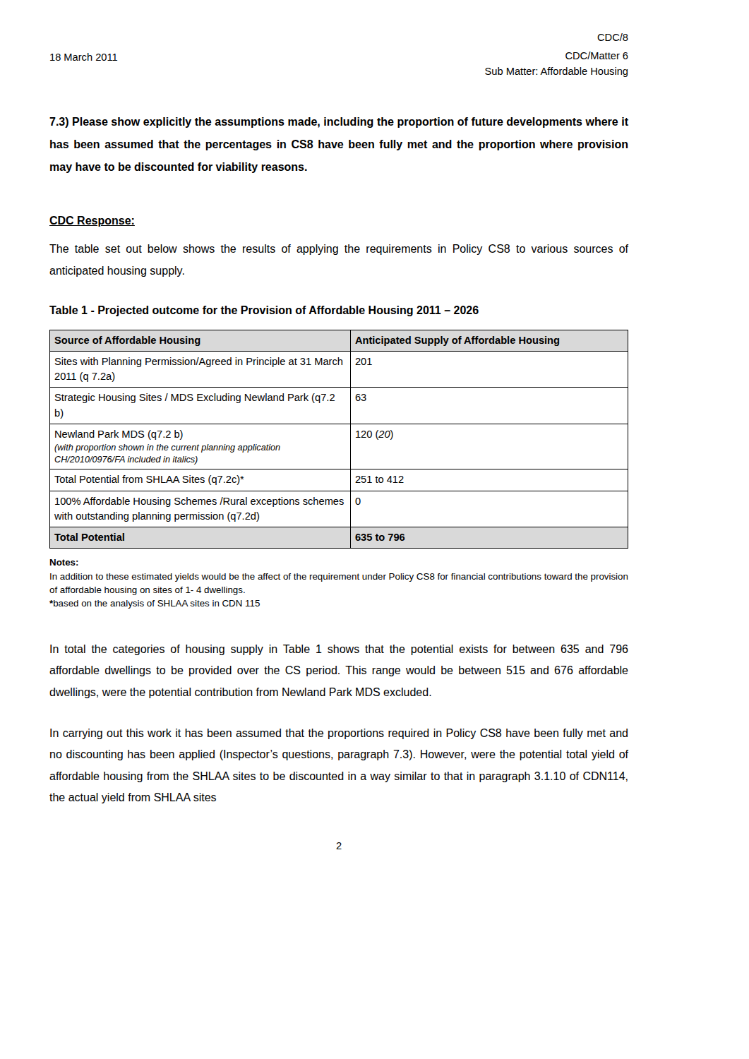CDC/8
18 March 2011
CDC/Matter 6
Sub Matter: Affordable Housing
7.3) Please show explicitly the assumptions made, including the proportion of future developments where it has been assumed that the percentages in CS8 have been fully met and the proportion where provision may have to be discounted for viability reasons.
CDC Response:
The table set out below shows the results of applying the requirements in Policy CS8 to various sources of anticipated housing supply.
Table 1 - Projected outcome for the Provision of Affordable Housing 2011 – 2026
| Source of Affordable Housing | Anticipated Supply of Affordable Housing |
| --- | --- |
| Sites with Planning Permission/Agreed in Principle at 31 March 2011 (q 7.2a) | 201 |
| Strategic Housing Sites / MDS Excluding Newland Park (q7.2 b) | 63 |
| Newland Park MDS (q7.2 b) (with proportion shown in the current planning application CH/2010/0976/FA included in italics) | 120 ( 20 ) |
| Total Potential from SHLAA Sites (q7.2c)* | 251 to 412 |
| 100% Affordable Housing Schemes /Rural exceptions schemes with outstanding planning permission (q7.2d) | 0 |
| Total Potential | 635 to 796 |
Notes:
In addition to these estimated yields would be the affect of the requirement under Policy CS8 for financial contributions toward the provision of affordable housing on sites of 1- 4 dwellings.
*based on the analysis of SHLAA sites in CDN 115
In total the categories of housing supply in Table 1 shows that the potential exists for between 635 and 796 affordable dwellings to be provided over the CS period. This range would be between 515 and 676 affordable dwellings, were the potential contribution from Newland Park MDS excluded.
In carrying out this work it has been assumed that the proportions required in Policy CS8 have been fully met and no discounting has been applied (Inspector’s questions, paragraph 7.3). However, were the potential total yield of affordable housing from the SHLAA sites to be discounted in a way similar to that in paragraph 3.1.10 of CDN114, the actual yield from SHLAA sites
2